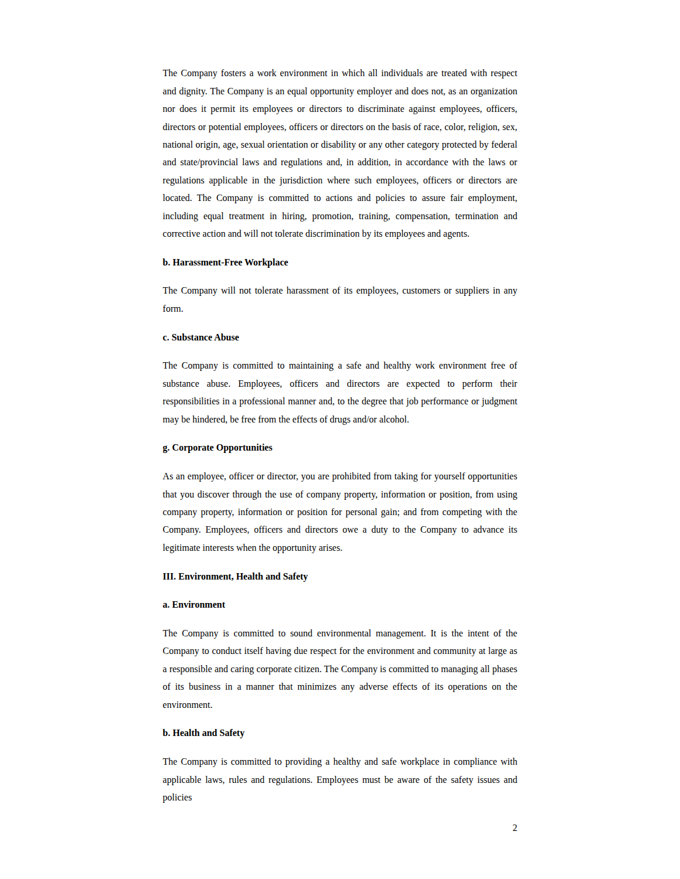The Company fosters a work environment in which all individuals are treated with respect and dignity. The Company is an equal opportunity employer and does not, as an organization nor does it permit its employees or directors to discriminate against employees, officers, directors or potential employees, officers or directors on the basis of race, color, religion, sex, national origin, age, sexual orientation or disability or any other category protected by federal and state/provincial laws and regulations and, in addition, in accordance with the laws or regulations applicable in the jurisdiction where such employees, officers or directors are located. The Company is committed to actions and policies to assure fair employment, including equal treatment in hiring, promotion, training, compensation, termination and corrective action and will not tolerate discrimination by its employees and agents.
b. Harassment-Free Workplace
The Company will not tolerate harassment of its employees, customers or suppliers in any form.
c. Substance Abuse
The Company is committed to maintaining a safe and healthy work environment free of substance abuse. Employees, officers and directors are expected to perform their responsibilities in a professional manner and, to the degree that job performance or judgment may be hindered, be free from the effects of drugs and/or alcohol.
g. Corporate Opportunities
As an employee, officer or director, you are prohibited from taking for yourself opportunities that you discover through the use of company property, information or position, from using company property, information or position for personal gain; and from competing with the Company. Employees, officers and directors owe a duty to the Company to advance its legitimate interests when the opportunity arises.
III. Environment, Health and Safety
a. Environment
The Company is committed to sound environmental management. It is the intent of the Company to conduct itself having due respect for the environment and community at large as a responsible and caring corporate citizen. The Company is committed to managing all phases of its business in a manner that minimizes any adverse effects of its operations on the environment.
b. Health and Safety
The Company is committed to providing a healthy and safe workplace in compliance with applicable laws, rules and regulations. Employees must be aware of the safety issues and policies
2